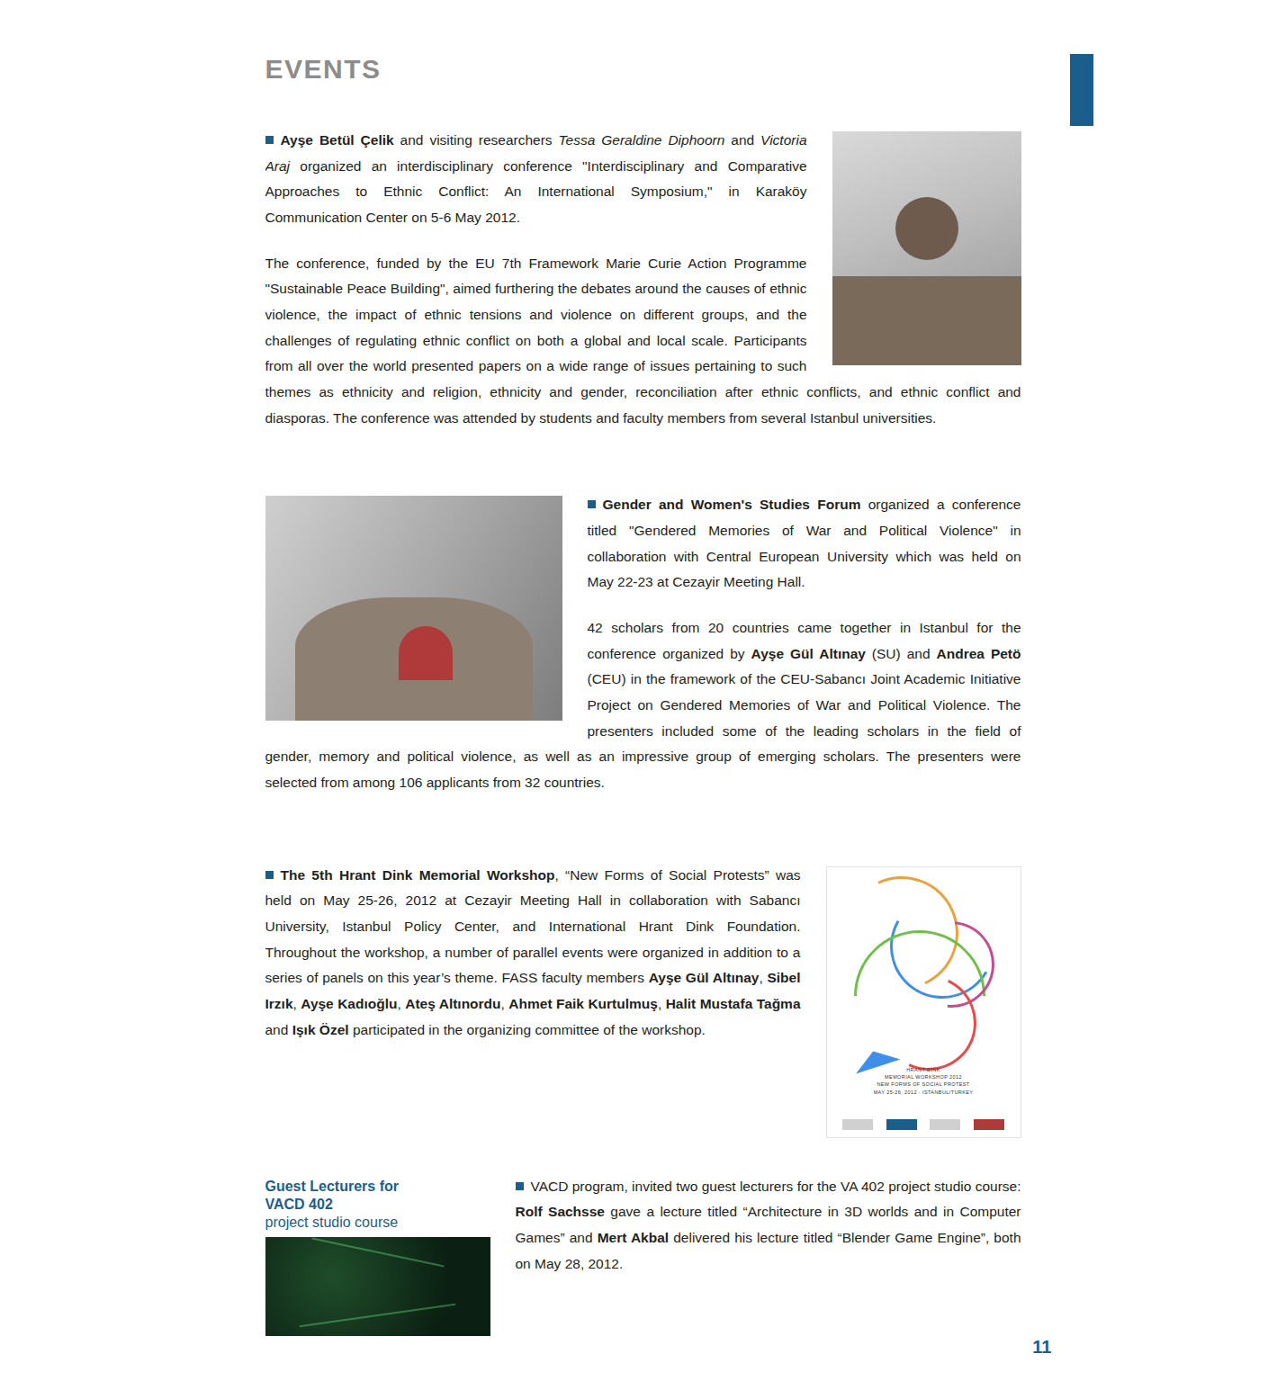EVENTS
Ayşe Betül Çelik and visiting researchers Tessa Geraldine Diphoorn and Victoria Araj organized an interdisciplinary conference "Interdisciplinary and Comparative Approaches to Ethnic Conflict: An International Symposium," in Karaköy Communication Center on 5-6 May 2012.
The conference, funded by the EU 7th Framework Marie Curie Action Programme "Sustainable Peace Building", aimed furthering the debates around the causes of ethnic violence, the impact of ethnic tensions and violence on different groups, and the challenges of regulating ethnic conflict on both a global and local scale. Participants from all over the world presented papers on a wide range of issues pertaining to such themes as ethnicity and religion, ethnicity and gender, reconciliation after ethnic conflicts, and ethnic conflict and diasporas. The conference was attended by students and faculty members from several Istanbul universities.
Gender and Women's Studies Forum organized a conference titled "Gendered Memories of War and Political Violence" in collaboration with Central European University which was held on May 22-23 at Cezayir Meeting Hall.
42 scholars from 20 countries came together in Istanbul for the conference organized by Ayşe Gül Altınay (SU) and Andrea Petö (CEU) in the framework of the CEU-Sabancı Joint Academic Initiative Project on Gendered Memories of War and Political Violence. The presenters included some of the leading scholars in the field of gender, memory and political violence, as well as an impressive group of emerging scholars. The presenters were selected from among 106 applicants from 32 countries.
HRANT DINK
MEMORIAL WORKSHOP 2012
NEW FORMS OF SOCIAL PROTEST
MAY 25-26, 2012 · ISTANBUL/TURKEY
The 5th Hrant Dink Memorial Workshop, “New Forms of Social Protests” was held on May 25-26, 2012 at Cezayir Meeting Hall in collaboration with Sabancı University, Istanbul Policy Center, and International Hrant Dink Foundation. Throughout the workshop, a number of parallel events were organized in addition to a series of panels on this year’s theme. FASS faculty members Ayşe Gül Altınay, Sibel Irzık, Ayşe Kadıoğlu, Ateş Altınordu, Ahmet Faik Kurtulmuş, Halit Mustafa Tağma and Işık Özel participated in the organizing committee of the workshop.
Guest Lecturers for
VACD 402
project studio course
VACD program, invited two guest lecturers for the VA 402 project studio course: Rolf Sachsse gave a lecture titled “Architecture in 3D worlds and in Computer Games” and Mert Akbal delivered his lecture titled “Blender Game Engine”, both on May 28, 2012.
11